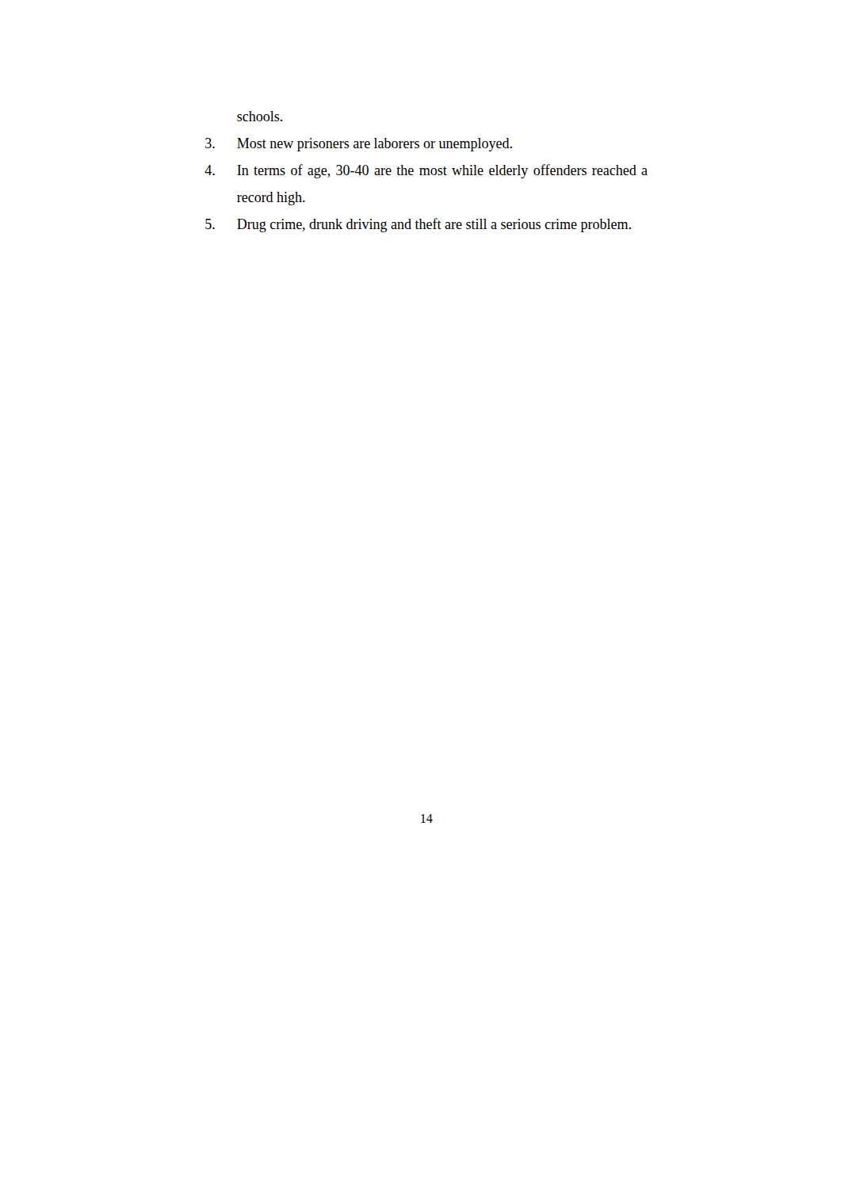schools.
3. Most new prisoners are laborers or unemployed.
4. In terms of age, 30-40 are the most while elderly offenders reached a record high.
5. Drug crime, drunk driving and theft are still a serious crime problem.
14